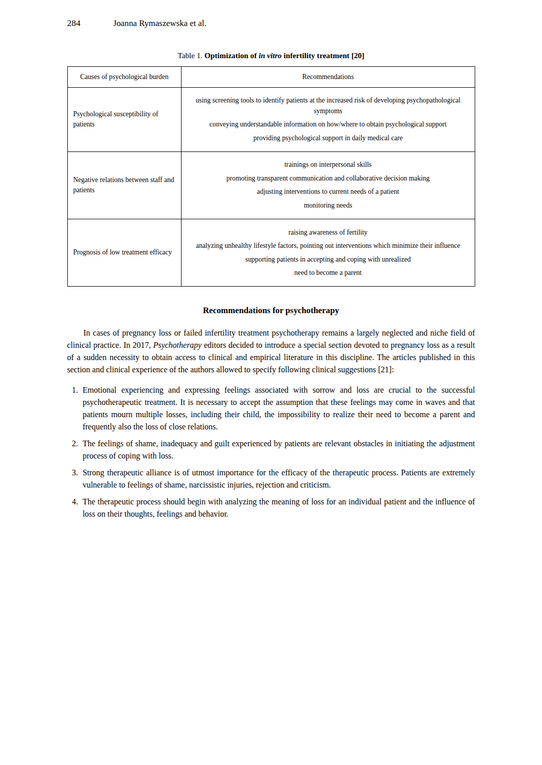284 Joanna Rymaszewska et al.
Table 1. Optimization of in vitro infertility treatment [20]
| Causes of psychological burden | Recommendations |
| --- | --- |
| Psychological susceptibility of patients | using screening tools to identify patients at the increased risk of developing psychopathological symptoms conveying understandable information on how/where to obtain psychological support providing psychological support in daily medical care |
| Negative relations between staff and patients | trainings on interpersonal skills promoting transparent communication and collaborative decision making adjusting interventions to current needs of a patient monitoring needs |
| Prognosis of low treatment efficacy | raising awareness of fertility analyzing unhealthy lifestyle factors, pointing out interventions which minimize their influence supporting patients in accepting and coping with unrealized need to become a parent |
Recommendations for psychotherapy
In cases of pregnancy loss or failed infertility treatment psychotherapy remains a largely neglected and niche field of clinical practice. In 2017, Psychotherapy editors decided to introduce a special section devoted to pregnancy loss as a result of a sudden necessity to obtain access to clinical and empirical literature in this discipline. The articles published in this section and clinical experience of the authors allowed to specify following clinical suggestions [21]:
Emotional experiencing and expressing feelings associated with sorrow and loss are crucial to the successful psychotherapeutic treatment. It is necessary to accept the assumption that these feelings may come in waves and that patients mourn multiple losses, including their child, the impossibility to realize their need to become a parent and frequently also the loss of close relations.
The feelings of shame, inadequacy and guilt experienced by patients are relevant obstacles in initiating the adjustment process of coping with loss.
Strong therapeutic alliance is of utmost importance for the efficacy of the therapeutic process. Patients are extremely vulnerable to feelings of shame, narcissistic injuries, rejection and criticism.
The therapeutic process should begin with analyzing the meaning of loss for an individual patient and the influence of loss on their thoughts, feelings and behavior.